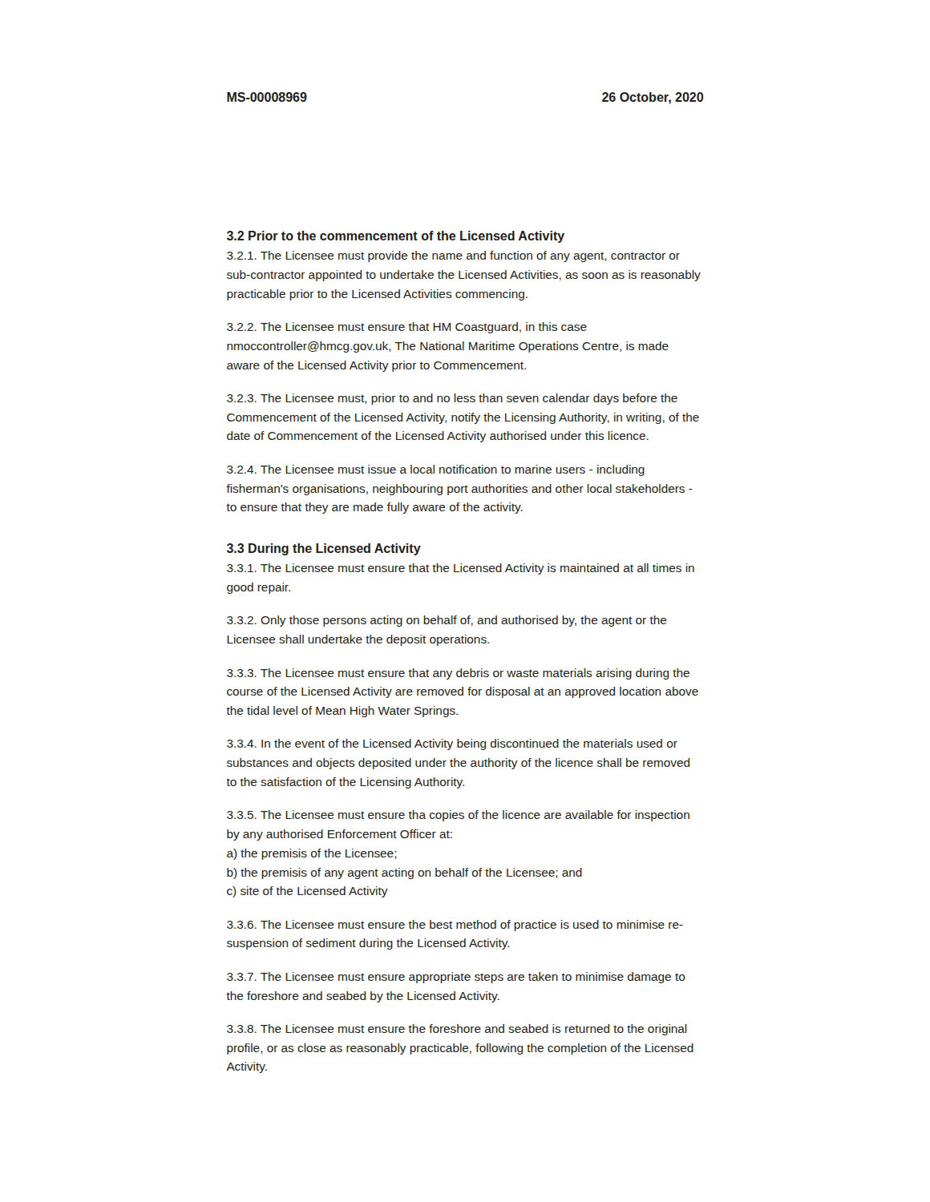MS-00008969 26 October, 2020
3.2 Prior to the commencement of the Licensed Activity
3.2.1. The Licensee must provide the name and function of any agent, contractor or sub-contractor appointed to undertake the Licensed Activities, as soon as is reasonably practicable prior to the Licensed Activities commencing.
3.2.2. The Licensee must ensure that HM Coastguard, in this case nmoccontroller@hmcg.gov.uk, The National Maritime Operations Centre, is made aware of the Licensed Activity prior to Commencement.
3.2.3. The Licensee must, prior to and no less than seven calendar days before the Commencement of the Licensed Activity, notify the Licensing Authority, in writing, of the date of Commencement of the Licensed Activity authorised under this licence.
3.2.4. The Licensee must issue a local notification to marine users - including fisherman's organisations, neighbouring port authorities and other local stakeholders - to ensure that they are made fully aware of the activity.
3.3 During the Licensed Activity
3.3.1. The Licensee must ensure that the Licensed Activity is maintained at all times in good repair.
3.3.2. Only those persons acting on behalf of, and authorised by, the agent or the Licensee shall undertake the deposit operations.
3.3.3. The Licensee must ensure that any debris or waste materials arising during the course of the Licensed Activity are removed for disposal at an approved location above the tidal level of Mean High Water Springs.
3.3.4. In the event of the Licensed Activity being discontinued the materials used or substances and objects deposited under the authority of the licence shall be removed to the satisfaction of the Licensing Authority.
3.3.5. The Licensee must ensure tha copies of the licence are available for inspection by any authorised Enforcement Officer at:
a) the premisis of the Licensee;
b) the premisis of any agent acting on behalf of the Licensee; and
c) site of the Licensed Activity
3.3.6. The Licensee must ensure the best method of practice is used to minimise re-suspension of sediment during the Licensed Activity.
3.3.7. The Licensee must ensure appropriate steps are taken to minimise damage to the foreshore and seabed by the Licensed Activity.
3.3.8. The Licensee must ensure the foreshore and seabed is returned to the original profile, or as close as reasonably practicable, following the completion of the Licensed Activity.